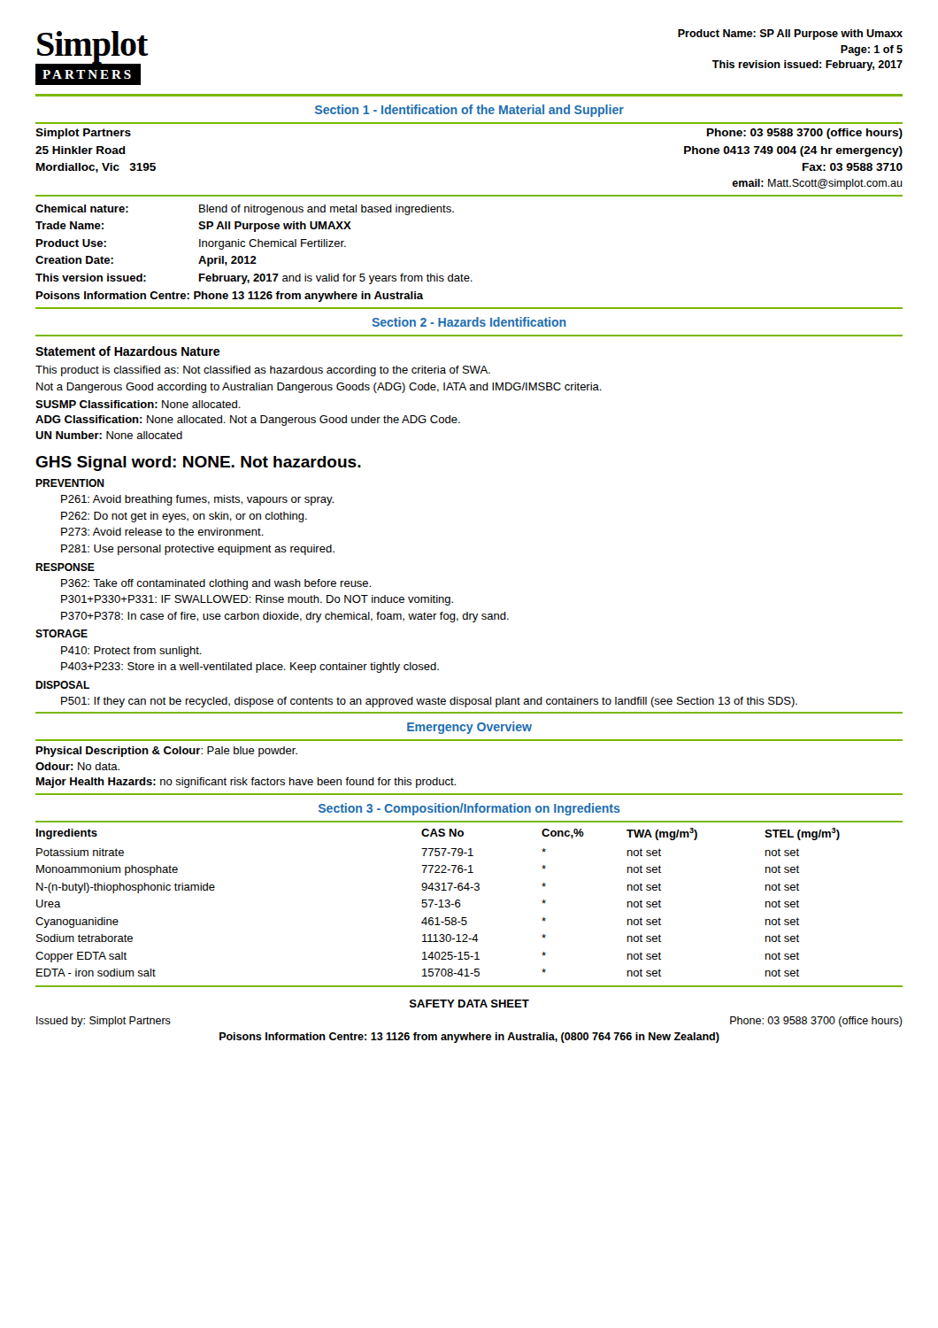Simplot
PARTNERS
Product Name: SP All Purpose with Umaxx
Page: 1 of 5
This revision issued: February, 2017
Section 1 - Identification of the Material and Supplier
Simplot Partners
25 Hinkler Road
Mordialloc, Vic 3195
Phone: 03 9588 3700 (office hours)
Phone 0413 749 004 (24 hr emergency)
Fax: 03 9588 3710
email: Matt.Scott@simplot.com.au
| Chemical nature: | Blend of nitrogenous and metal based ingredients. |
| Trade Name: | SP All Purpose with UMAXX |
| Product Use: | Inorganic Chemical Fertilizer. |
| Creation Date: | April, 2012 |
| This version issued: | February, 2017 and is valid for 5 years from this date. |
Poisons Information Centre: Phone 13 1126 from anywhere in Australia
Section 2 - Hazards Identification
Statement of Hazardous Nature
This product is classified as: Not classified as hazardous according to the criteria of SWA.
Not a Dangerous Good according to Australian Dangerous Goods (ADG) Code, IATA and IMDG/IMSBC criteria.
SUSMP Classification: None allocated.
ADG Classification: None allocated. Not a Dangerous Good under the ADG Code.
UN Number: None allocated
GHS Signal word: NONE. Not hazardous.
PREVENTION
P261: Avoid breathing fumes, mists, vapours or spray.
P262: Do not get in eyes, on skin, or on clothing.
P273: Avoid release to the environment.
P281: Use personal protective equipment as required.
RESPONSE
P362: Take off contaminated clothing and wash before reuse.
P301+P330+P331: IF SWALLOWED: Rinse mouth. Do NOT induce vomiting.
P370+P378: In case of fire, use carbon dioxide, dry chemical, foam, water fog, dry sand.
STORAGE
P410: Protect from sunlight.
P403+P233: Store in a well-ventilated place. Keep container tightly closed.
DISPOSAL
P501: If they can not be recycled, dispose of contents to an approved waste disposal plant and containers to landfill (see Section 13 of this SDS).
Emergency Overview
Physical Description & Colour: Pale blue powder.
Odour: No data.
Major Health Hazards: no significant risk factors have been found for this product.
Section 3 - Composition/Information on Ingredients
| Ingredients | CAS No | Conc,% | TWA (mg/m 3 ) | STEL (mg/m 3 ) |
| --- | --- | --- | --- | --- |
| Potassium nitrate | 7757-79-1 | * | not set | not set |
| Monoammonium phosphate | 7722-76-1 | * | not set | not set |
| N-(n-butyl)-thiophosphonic triamide | 94317-64-3 | * | not set | not set |
| Urea | 57-13-6 | * | not set | not set |
| Cyanoguanidine | 461-58-5 | * | not set | not set |
| Sodium tetraborate | 11130-12-4 | * | not set | not set |
| Copper EDTA salt | 14025-15-1 | * | not set | not set |
| EDTA - iron sodium salt | 15708-41-5 | * | not set | not set |
SAFETY DATA SHEET
Issued by: Simplot Partners
Phone: 03 9588 3700 (office hours)
Poisons Information Centre: 13 1126 from anywhere in Australia, (0800 764 766 in New Zealand)